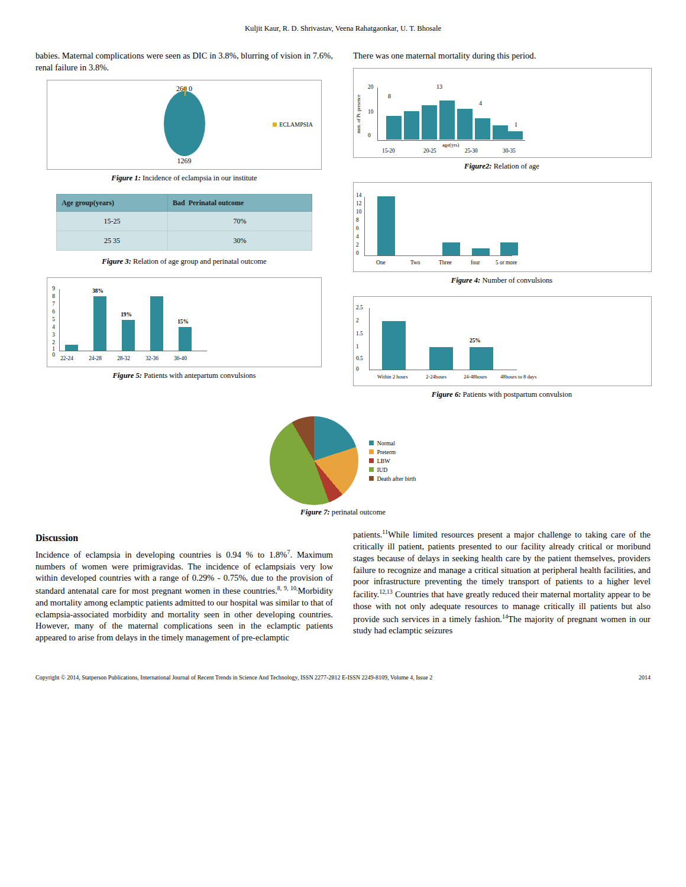Kuljit Kaur, R. D. Shrivastav, Veena Rahatgaonkar, U. T. Bhosale
babies. Maternal complications were seen as DIC in 3.8%, blurring of vision in 7.6%, renal failure in 3.8%.
260 0
1269
ECLAMPSIA
Figure 1: Incidence of eclampsia in our institute
| Age group(years) | Bad Perinatal outcome |
| --- | --- |
| 15-25 | 70% |
| 25 35 | 30% |
Figure 3: Relation of age group and perinatal outcome
9
8
7
6
5
4
3
2
1
0
38%
19%
15%
22-24
24-28
28-32
32-36
36-40
Figure 5: Patients with antepartum convulsions
There was one maternal mortality during this period.
num. of Pt. presence
20
10
0
8
13
4
1
15-20
20-25
25-30
30-35
age(yrs)
Figure2: Relation of age
14
12
10
8
6
4
2
0
One
Two
Three
four
5 or more
Figure 4: Number of convulsions
2.5
2
1.5
1
0.5
0
25%
Within 2 hours
2-24hours
24-48hours
48hours to 8 days
Figure 6: Patients with postpartum convulsion
Normal
Preterm
LBW
IUD
Death after birth
Figure 7: perinatal outcome
Discussion
Incidence of eclampsia in developing countries is 0.94 % to 1.8%7. Maximum numbers of women were primigravidas. The incidence of eclampsiais very low within developed countries with a range of 0.29% - 0.75%, due to the provision of standard antenatal care for most pregnant women in these countries.8, 9, 10,Morbidity and mortality among eclamptic patients admitted to our hospital was similar to that of eclampsia-associated morbidity and mortality seen in other developing countries. However, many of the maternal complications seen in the eclamptic patients appeared to arise from delays in the timely management of pre-eclamptic
patients.11While limited resources present a major challenge to taking care of the critically ill patient, patients presented to our facility already critical or moribund stages because of delays in seeking health care by the patient themselves, providers failure to recognize and manage a critical situation at peripheral health facilities, and poor infrastructure preventing the timely transport of patients to a higher level facility.12,13 Countries that have greatly reduced their maternal mortality appear to be those with not only adequate resources to manage critically ill patients but also provide such services in a timely fashion.14The majority of pregnant women in our study had eclamptic seizures
Copyright © 2014, Statperson Publications, International Journal of Recent Trends in Science And Technology, ISSN 2277-2812 E-ISSN 2249-8109, Volume 4, Issue 2
2014